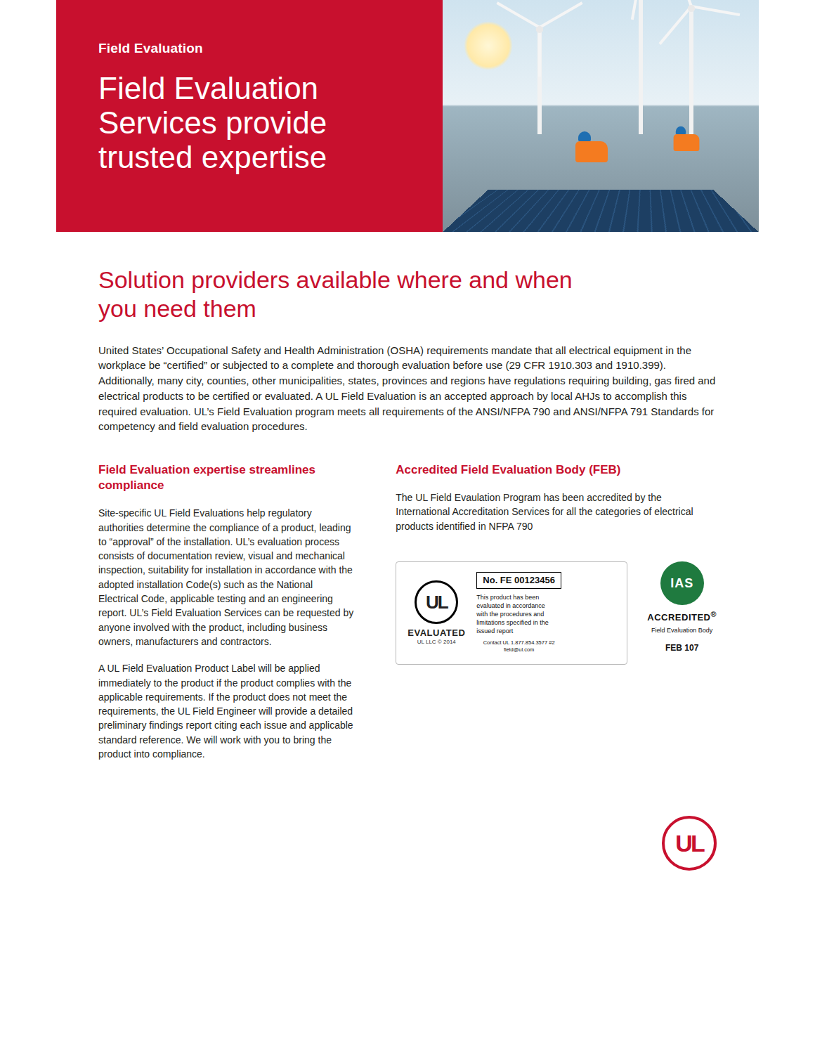Field Evaluation
Field Evaluation
Services provide
trusted expertise
Solution providers available where and when
you need them
United States’ Occupational Safety and Health Administration (OSHA) requirements mandate that all electrical equipment in the workplace be “certified” or subjected to a complete and thorough evaluation before use (29 CFR 1910.303 and 1910.399). Additionally, many city, counties, other municipalities, states, provinces and regions have regulations requiring building, gas fired and electrical products to be certified or evaluated. A UL Field Evaluation is an accepted approach by local AHJs to accomplish this required evaluation. UL’s Field Evaluation program meets all requirements of the ANSI/NFPA 790 and ANSI/NFPA 791 Standards for competency and field evaluation procedures.
Field Evaluation expertise streamlines
compliance
Site-specific UL Field Evaluations help regulatory authorities determine the compliance of a product, leading to “approval” of the installation. UL’s evaluation process consists of documentation review, visual and mechanical inspection, suitability for installation in accordance with the adopted installation Code(s) such as the National Electrical Code, applicable testing and an engineering report. UL’s Field Evaluation Services can be requested by anyone involved with the product, including business owners, manufacturers and contractors.
A UL Field Evaluation Product Label will be applied immediately to the product if the product complies with the applicable requirements. If the product does not meet the requirements, the UL Field Engineer will provide a detailed preliminary findings report citing each issue and applicable standard reference. We will work with you to bring the product into compliance.
Accredited Field Evaluation Body (FEB)
The UL Field Evaulation Program has been accredited by the International Accreditation Services for all the categories of electrical products identified in NFPA 790
UL
EVALUATED
UL LLC © 2014
No. FE 00123456
This product has been
evaluated in accordance
with the procedures and
limitations specified in the
issued report
Contact UL 1.877.854.3577 #2
field@ul.com
IAS
ACCREDITED®
Field Evaluation Body
FEB 107
UL